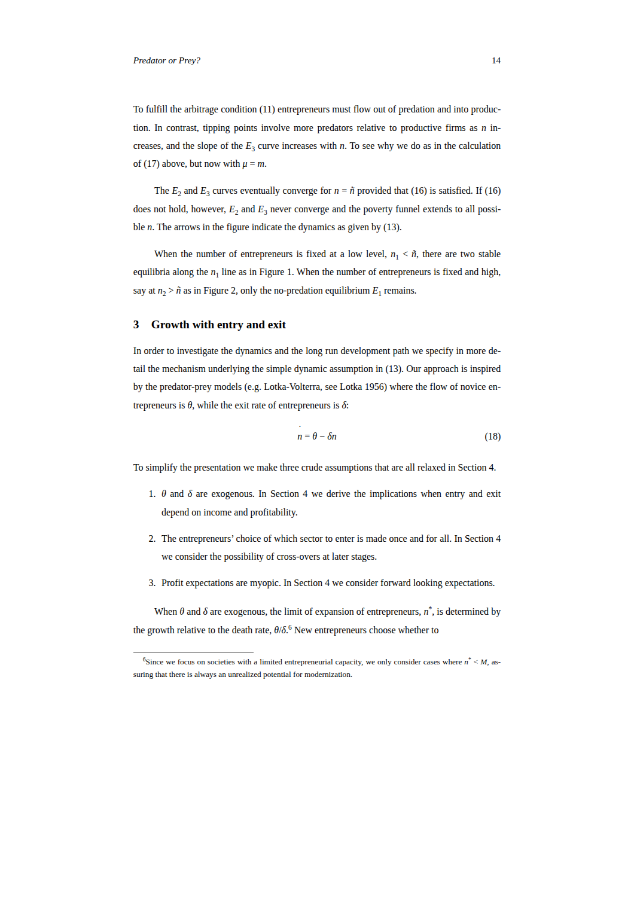Predator or Prey? 14
To fulfill the arbitrage condition (11) entrepreneurs must flow out of predation and into production. In contrast, tipping points involve more predators relative to productive firms as n increases, and the slope of the E3 curve increases with n. To see why we do as in the calculation of (17) above, but now with μ = m.
The E2 and E3 curves eventually converge for n = ñ provided that (16) is satisfied. If (16) does not hold, however, E2 and E3 never converge and the poverty funnel extends to all possible n. The arrows in the figure indicate the dynamics as given by (13).
When the number of entrepreneurs is fixed at a low level, n1 < ñ, there are two stable equilibria along the n1 line as in Figure 1. When the number of entrepreneurs is fixed and high, say at n2 > ñ as in Figure 2, only the no-predation equilibrium E1 remains.
3 Growth with entry and exit
In order to investigate the dynamics and the long run development path we specify in more detail the mechanism underlying the simple dynamic assumption in (13). Our approach is inspired by the predator-prey models (e.g. Lotka-Volterra, see Lotka 1956) where the flow of novice entrepreneurs is θ, while the exit rate of entrepreneurs is δ:
n = θ − δn (18)
To simplify the presentation we make three crude assumptions that are all relaxed in Section 4.
θ and δ are exogenous. In Section 4 we derive the implications when entry and exit depend on income and profitability.
The entrepreneurs’ choice of which sector to enter is made once and for all. In Section 4 we consider the possibility of cross-overs at later stages.
Profit expectations are myopic. In Section 4 we consider forward looking expectations.
When θ and δ are exogenous, the limit of expansion of entrepreneurs, n*, is determined by the growth relative to the death rate, θ/δ.6 New entrepreneurs choose whether to
6Since we focus on societies with a limited entrepreneurial capacity, we only consider cases where n* < M, assuring that there is always an unrealized potential for modernization.